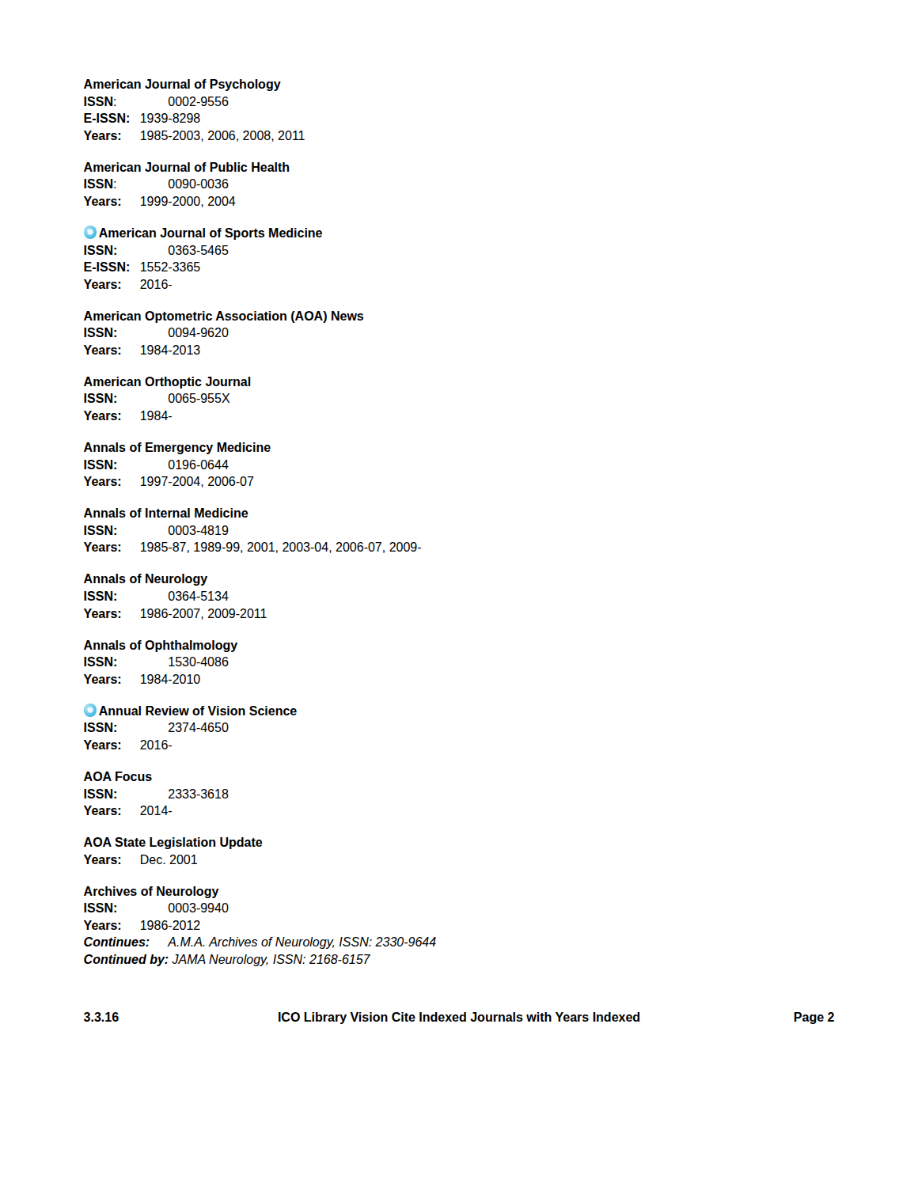American Journal of Psychology
ISSN: 0002-9556
E-ISSN: 1939-8298
Years: 1985-2003, 2006, 2008, 2011
American Journal of Public Health
ISSN: 0090-0036
Years: 1999-2000, 2004
American Journal of Sports Medicine
ISSN: 0363-5465
E-ISSN: 1552-3365
Years: 2016-
American Optometric Association (AOA) News
ISSN: 0094-9620
Years: 1984-2013
American Orthoptic Journal
ISSN: 0065-955X
Years: 1984-
Annals of Emergency Medicine
ISSN: 0196-0644
Years: 1997-2004, 2006-07
Annals of Internal Medicine
ISSN: 0003-4819
Years: 1985-87, 1989-99, 2001, 2003-04, 2006-07, 2009-
Annals of Neurology
ISSN: 0364-5134
Years: 1986-2007, 2009-2011
Annals of Ophthalmology
ISSN: 1530-4086
Years: 1984-2010
Annual Review of Vision Science
ISSN: 2374-4650
Years: 2016-
AOA Focus
ISSN: 2333-3618
Years: 2014-
AOA State Legislation Update
Years: Dec. 2001
Archives of Neurology
ISSN: 0003-9940
Years: 1986-2012
Continues: A.M.A. Archives of Neurology, ISSN: 2330-9644
Continued by: JAMA Neurology, ISSN: 2168-6157
3.3.16
ICO Library Vision Cite Indexed Journals with Years Indexed
Page 2